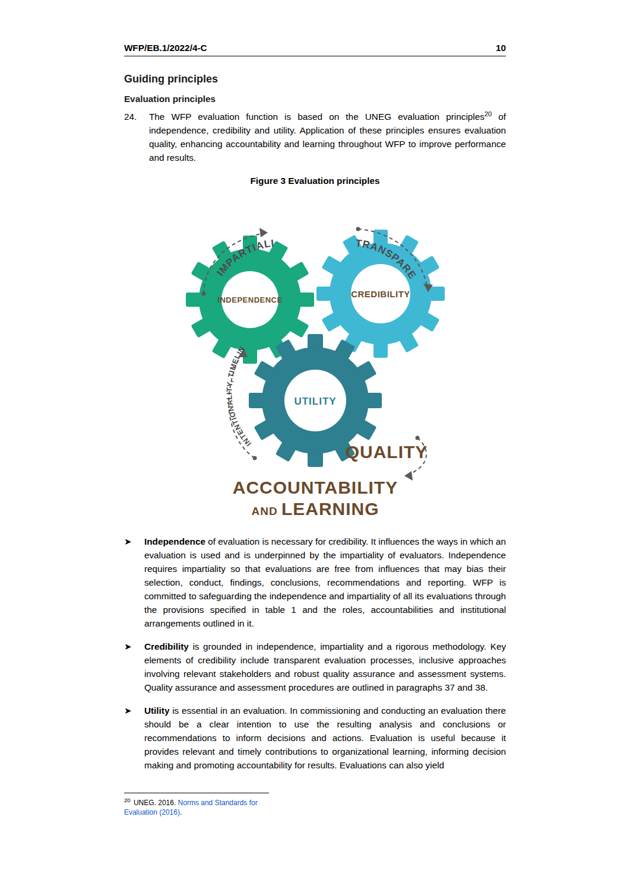WFP/EB.1/2022/4-C 10
Guiding principles
Evaluation principles
24.
The WFP evaluation function is based on the UNEG evaluation principles20 of independence, credibility and utility. Application of these principles ensures evaluation quality, enhancing accountability and learning throughout WFP to improve performance and results.
Figure 3 Evaluation principles
INDEPENDENCE CREDIBILITY UTILITY IMPARTIALITY TRANSPARENCY INTENTIONALITY, TIMELINESS, ACCESSIBILITY QUALITY ACCOUNTABILITY AND LEARNING
➤ Independence of evaluation is necessary for credibility. It influences the ways in which an evaluation is used and is underpinned by the impartiality of evaluators. Independence requires impartiality so that evaluations are free from influences that may bias their selection, conduct, findings, conclusions, recommendations and reporting. WFP is committed to safeguarding the independence and impartiality of all its evaluations through the provisions specified in table 1 and the roles, accountabilities and institutional arrangements outlined in it.
➤ Credibility is grounded in independence, impartiality and a rigorous methodology. Key elements of credibility include transparent evaluation processes, inclusive approaches involving relevant stakeholders and robust quality assurance and assessment systems. Quality assurance and assessment procedures are outlined in paragraphs 37 and 38.
➤ Utility is essential in an evaluation. In commissioning and conducting an evaluation there should be a clear intention to use the resulting analysis and conclusions or recommendations to inform decisions and actions. Evaluation is useful because it provides relevant and timely contributions to organizational learning, informing decision making and promoting accountability for results. Evaluations can also yield
20 UNEG. 2016. Norms and Standards for Evaluation (2016).